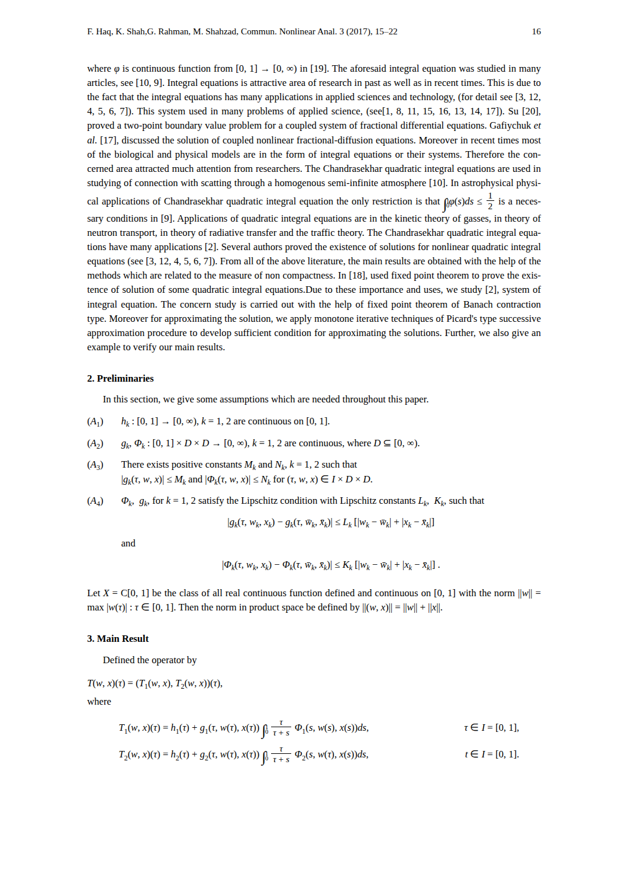F. Haq, K. Shah,G. Rahman, M. Shahzad, Commun. Nonlinear Anal. 3 (2017), 15–22 16
where φ is continuous function from [0, 1] → [0, ∞) in [19]. The aforesaid integral equation was studied in many articles, see [10, 9]. Integral equations is attractive area of research in past as well as in recent times. This is due to the fact that the integral equations has many applications in applied sciences and technology, (for detail see [3, 12, 4, 5, 6, 7]). This system used in many problems of applied science, (see[1, 8, 11, 15, 16, 13, 14, 17]). Su [20], proved a two-point boundary value problem for a coupled system of fractional differential equations. Gafiychuk et al. [17], discussed the solution of coupled nonlinear fractional-diffusion equations. Moreover in recent times most of the biological and physical models are in the form of integral equations or their systems. Therefore the concerned area attracted much attention from researchers. The Chandrasekhar quadratic integral equations are used in studying of connection with scatting through a homogenous semi-infinite atmosphere [10]. In astrophysical physical applications of Chandrasekhar quadratic integral equation the only restriction is that ∫10 φ(s)ds ≤ 12 is a necessary conditions in [9]. Applications of quadratic integral equations are in the kinetic theory of gasses, in theory of neutron transport, in theory of radiative transfer and the traffic theory. The Chandrasekhar quadratic integral equations have many applications [2]. Several authors proved the existence of solutions for nonlinear quadratic integral equations (see [3, 12, 4, 5, 6, 7]). From all of the above literature, the main results are obtained with the help of the methods which are related to the measure of non compactness. In [18], used fixed point theorem to prove the existence of solution of some quadratic integral equations.Due to these importance and uses, we study [2], system of integral equation. The concern study is carried out with the help of fixed point theorem of Banach contraction type. Moreover for approximating the solution, we apply monotone iterative techniques of Picard's type successive approximation procedure to develop sufficient condition for approximating the solutions. Further, we also give an example to verify our main results.
2. Preliminaries
In this section, we give some assumptions which are needed throughout this paper.
(A1)
hk : [0, 1] → [0, ∞), k = 1, 2 are continuous on [0, 1].
(A2)
gk, Φk : [0, 1] × D × D → [0, ∞), k = 1, 2 are continuous, where D ⊆ [0, ∞).
(A3)
There exists positive constants Mk and Nk, k = 1, 2 such that
|gk(τ, w, x)| ≤ Mk and |Φk(τ, w, x)| ≤ Nk for (τ, w, x) ∈ I × D × D.
(A4)
Φk, gk, for k = 1, 2 satisfy the Lipschitz condition with Lipschitz constants Lk, Kk, such that |gk(τ, wk, xk) − gk(τ, w̄k, x̄k)| ≤ Lk [|wk − w̄k| + |xk − x̄k|] and |Φk(τ, wk, xk) − Φk(τ, w̄k, x̄k)| ≤ Kk [|wk − w̄k| + |xk − x̄k|] .
Let X = C[0, 1] be the class of all real continuous function defined and continuous on [0, 1] with the norm ||w|| = max |w(τ)| : τ ∈ [0, 1]. Then the norm in product space be defined by ||(w, x)|| = ||w|| + ||x||.
3. Main Result
Defined the operator by
T(w, x)(τ) = (T1(w, x), T2(w, x))(τ),
where
T1(w, x)(τ) = h1(τ) + g1(τ, w(τ), x(τ)) ∫10 ττ + s Φ1(s, w(s), x(s))ds,
τ ∈ I = [0, 1],
T2(w, x)(τ) = h2(τ) + g2(τ, w(τ), x(τ)) ∫10 ττ + s Φ2(s, w(τ), x(s))ds,
t ∈ I = [0, 1].